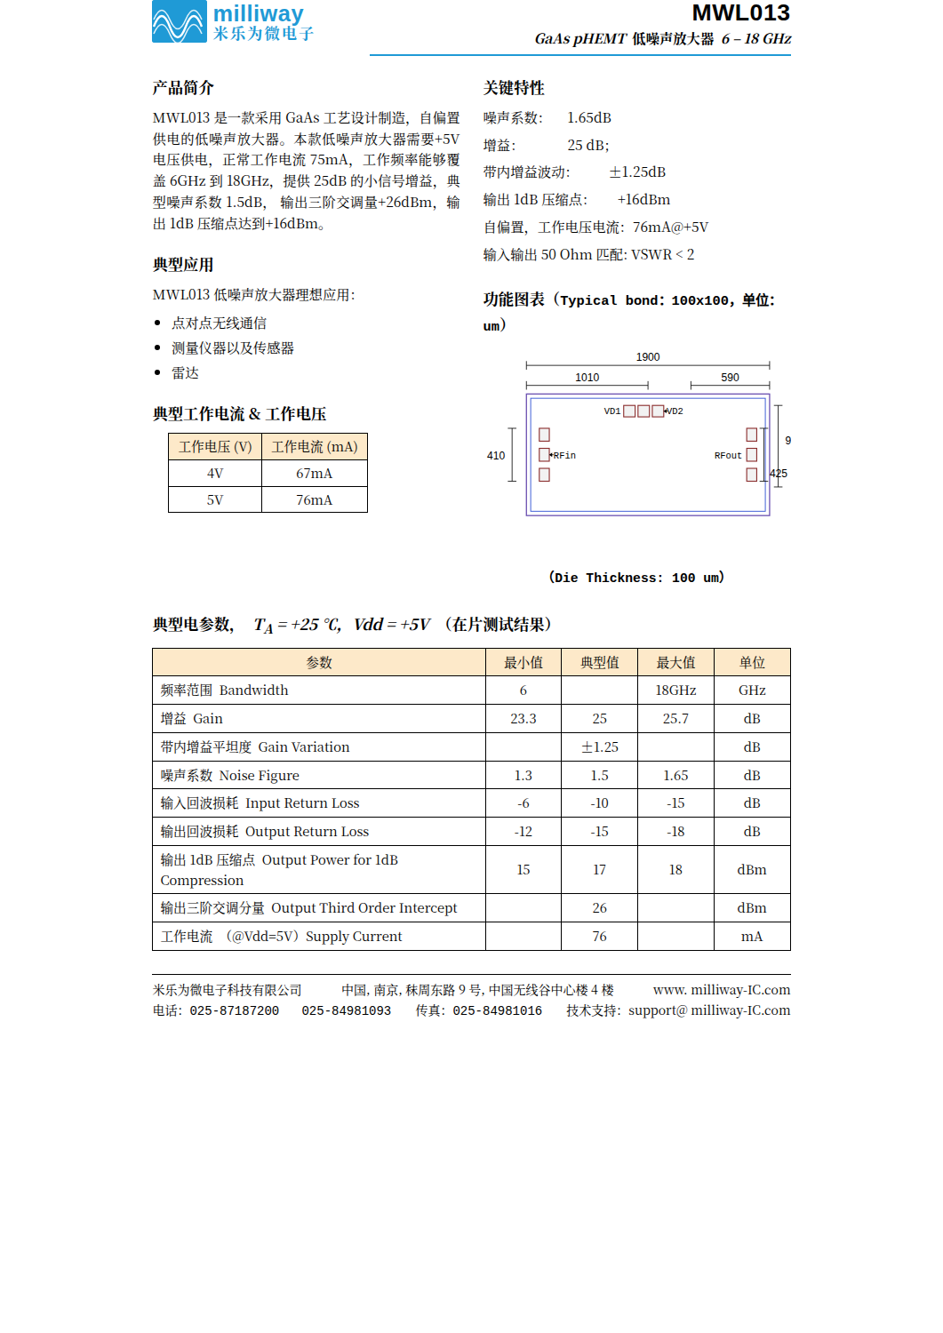milliway
米乐为微电子
MWL013
GaAs pHEMT 低噪声放大器 6 – 18 GHz
产品简介
MWL013 是一款采用 GaAs 工艺设计制造，自偏置供电的低噪声放大器。本款低噪声放大器需要+5V 电压供电，正常工作电流 75mA，工作频率能够覆盖 6GHz 到 18GHz，提供 25dB 的小信号增益，典型噪声系数 1.5dB， 输出三阶交调量+26dBm，输出 1dB 压缩点达到+16dBm。
典型应用
MWL013 低噪声放大器理想应用：
点对点无线通信
测量仪器以及传感器
雷达
典型工作电流 & 工作电压
| 工作电压 (V) | 工作电流 (mA) |
| --- | --- |
| 4V | 67mA |
| 5V | 76mA |
关键特性
噪声系数：1.65dB
增益：25 dB；
带内增益波动：±1.25dB
输出 1dB 压缩点：+16dBm
自偏置，工作电压电流：76mA@+5V
输入输出 50 Ohm 匹配: VSWR < 2
功能图表（Typical bond：100x100，单位：um）
1900 1010 590 VD1 VD2 RFin RFout 410 950 425
（Die Thickness: 100 um）
典型电参数， TA = +25 ℃，Vdd = +5V （在片测试结果）
| 参数 | 最小值 | 典型值 | 最大值 | 单位 |
| --- | --- | --- | --- | --- |
| 频率范围 Bandwidth | 6 | | 18GHz | GHz |
| 增益 Gain | 23.3 | 25 | 25.7 | dB |
| 带内增益平坦度 Gain Variation | | ±1.25 | | dB |
| 噪声系数 Noise Figure | 1.3 | 1.5 | 1.65 | dB |
| 输入回波损耗 Input Return Loss | -6 | -10 | -15 | dB |
| 输出回波损耗 Output Return Loss | -12 | -15 | -18 | dB |
| 输出 1dB 压缩点 Output Power for 1dB Compression | 15 | 17 | 18 | dBm |
| 输出三阶交调分量 Output Third Order Intercept | | 26 | | dBm |
| 工作电流 （@Vdd=5V）Supply Current | | 76 | | mA |
米乐为微电子科技有限公司 中国, 南京, 秣周东路 9 号, 中国无线谷中心楼 4 楼 www. milliway-IC.com
电话：025-87187200 025-84981093 传真：025-84981016 技术支持：support@ milliway-IC.com